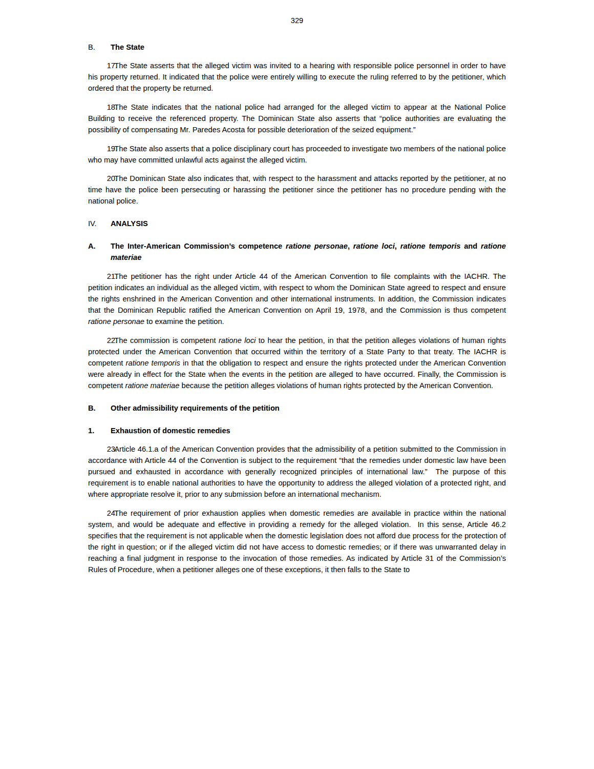329
B. The State
17. The State asserts that the alleged victim was invited to a hearing with responsible police personnel in order to have his property returned. It indicated that the police were entirely willing to execute the ruling referred to by the petitioner, which ordered that the property be returned.
18. The State indicates that the national police had arranged for the alleged victim to appear at the National Police Building to receive the referenced property. The Dominican State also asserts that “police authorities are evaluating the possibility of compensating Mr. Paredes Acosta for possible deterioration of the seized equipment.”
19. The State also asserts that a police disciplinary court has proceeded to investigate two members of the national police who may have committed unlawful acts against the alleged victim.
20. The Dominican State also indicates that, with respect to the harassment and attacks reported by the petitioner, at no time have the police been persecuting or harassing the petitioner since the petitioner has no procedure pending with the national police.
IV. ANALYSIS
A. The Inter-American Commission’s competence ratione personae, ratione loci, ratione temporis and ratione materiae
21. The petitioner has the right under Article 44 of the American Convention to file complaints with the IACHR. The petition indicates an individual as the alleged victim, with respect to whom the Dominican State agreed to respect and ensure the rights enshrined in the American Convention and other international instruments. In addition, the Commission indicates that the Dominican Republic ratified the American Convention on April 19, 1978, and the Commission is thus competent ratione personae to examine the petition.
22. The commission is competent ratione loci to hear the petition, in that the petition alleges violations of human rights protected under the American Convention that occurred within the territory of a State Party to that treaty. The IACHR is competent ratione temporis in that the obligation to respect and ensure the rights protected under the American Convention were already in effect for the State when the events in the petition are alleged to have occurred. Finally, the Commission is competent ratione materiae because the petition alleges violations of human rights protected by the American Convention.
B. Other admissibility requirements of the petition
1. Exhaustion of domestic remedies
23. Article 46.1.a of the American Convention provides that the admissibility of a petition submitted to the Commission in accordance with Article 44 of the Convention is subject to the requirement “that the remedies under domestic law have been pursued and exhausted in accordance with generally recognized principles of international law.” The purpose of this requirement is to enable national authorities to have the opportunity to address the alleged violation of a protected right, and where appropriate resolve it, prior to any submission before an international mechanism.
24. The requirement of prior exhaustion applies when domestic remedies are available in practice within the national system, and would be adequate and effective in providing a remedy for the alleged violation. In this sense, Article 46.2 specifies that the requirement is not applicable when the domestic legislation does not afford due process for the protection of the right in question; or if the alleged victim did not have access to domestic remedies; or if there was unwarranted delay in reaching a final judgment in response to the invocation of those remedies. As indicated by Article 31 of the Commission’s Rules of Procedure, when a petitioner alleges one of these exceptions, it then falls to the State to